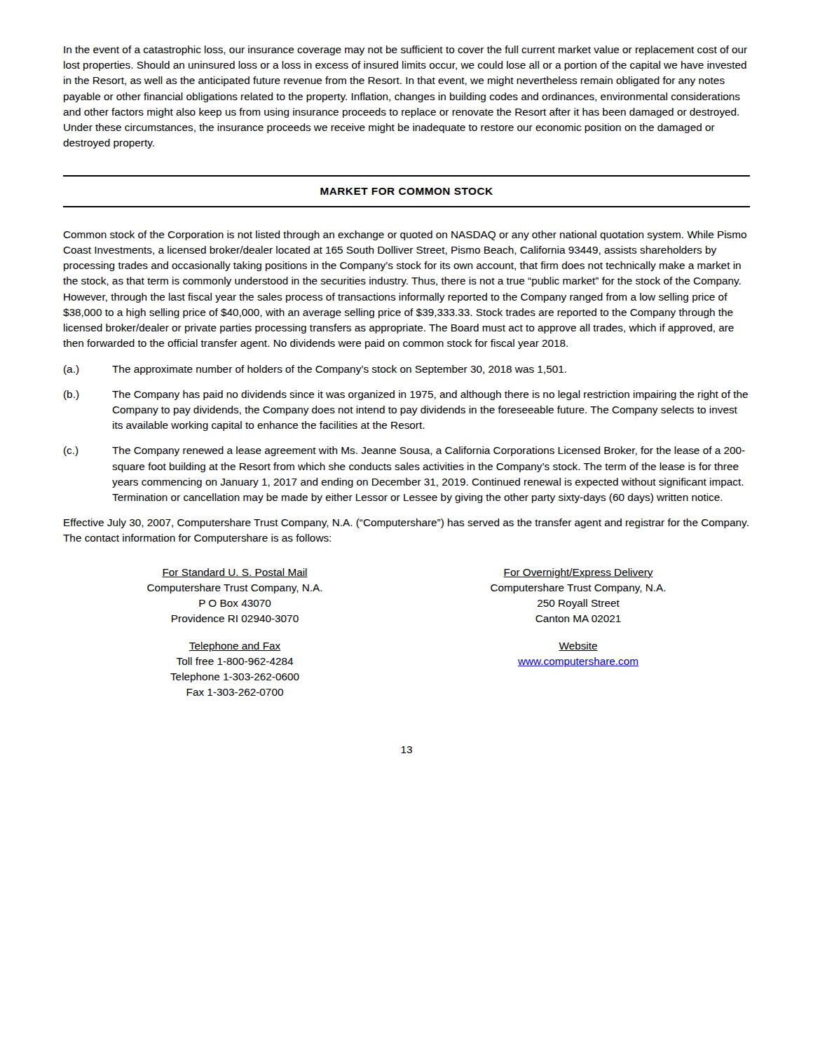In the event of a catastrophic loss, our insurance coverage may not be sufficient to cover the full current market value or replacement cost of our lost properties. Should an uninsured loss or a loss in excess of insured limits occur, we could lose all or a portion of the capital we have invested in the Resort, as well as the anticipated future revenue from the Resort. In that event, we might nevertheless remain obligated for any notes payable or other financial obligations related to the property. Inflation, changes in building codes and ordinances, environmental considerations and other factors might also keep us from using insurance proceeds to replace or renovate the Resort after it has been damaged or destroyed. Under these circumstances, the insurance proceeds we receive might be inadequate to restore our economic position on the damaged or destroyed property.
MARKET FOR COMMON STOCK
Common stock of the Corporation is not listed through an exchange or quoted on NASDAQ or any other national quotation system. While Pismo Coast Investments, a licensed broker/dealer located at 165 South Dolliver Street, Pismo Beach, California 93449, assists shareholders by processing trades and occasionally taking positions in the Company’s stock for its own account, that firm does not technically make a market in the stock, as that term is commonly understood in the securities industry. Thus, there is not a true “public market” for the stock of the Company. However, through the last fiscal year the sales process of transactions informally reported to the Company ranged from a low selling price of $38,000 to a high selling price of $40,000, with an average selling price of $39,333.33. Stock trades are reported to the Company through the licensed broker/dealer or private parties processing transfers as appropriate. The Board must act to approve all trades, which if approved, are then forwarded to the official transfer agent. No dividends were paid on common stock for fiscal year 2018.
(a.)
The approximate number of holders of the Company’s stock on September 30, 2018 was 1,501.
(b.)
The Company has paid no dividends since it was organized in 1975, and although there is no legal restriction impairing the right of the Company to pay dividends, the Company does not intend to pay dividends in the foreseeable future. The Company selects to invest its available working capital to enhance the facilities at the Resort.
(c.)
The Company renewed a lease agreement with Ms. Jeanne Sousa, a California Corporations Licensed Broker, for the lease of a 200-square foot building at the Resort from which she conducts sales activities in the Company’s stock. The term of the lease is for three years commencing on January 1, 2017 and ending on December 31, 2019. Continued renewal is expected without significant impact. Termination or cancellation may be made by either Lessor or Lessee by giving the other party sixty-days (60 days) written notice.
Effective July 30, 2007, Computershare Trust Company, N.A. (“Computershare”) has served as the transfer agent and registrar for the Company. The contact information for Computershare is as follows:
| For Standard U. S. Postal Mail Computershare Trust Company, N.A. P O Box 43070 Providence RI 02940-3070 | For Overnight/Express Delivery Computershare Trust Company, N.A. 250 Royall Street Canton MA 02021 |
| Telephone and Fax Toll free 1-800-962-4284 Telephone 1-303-262-0600 Fax 1-303-262-0700 | Website www.computershare.com |
13